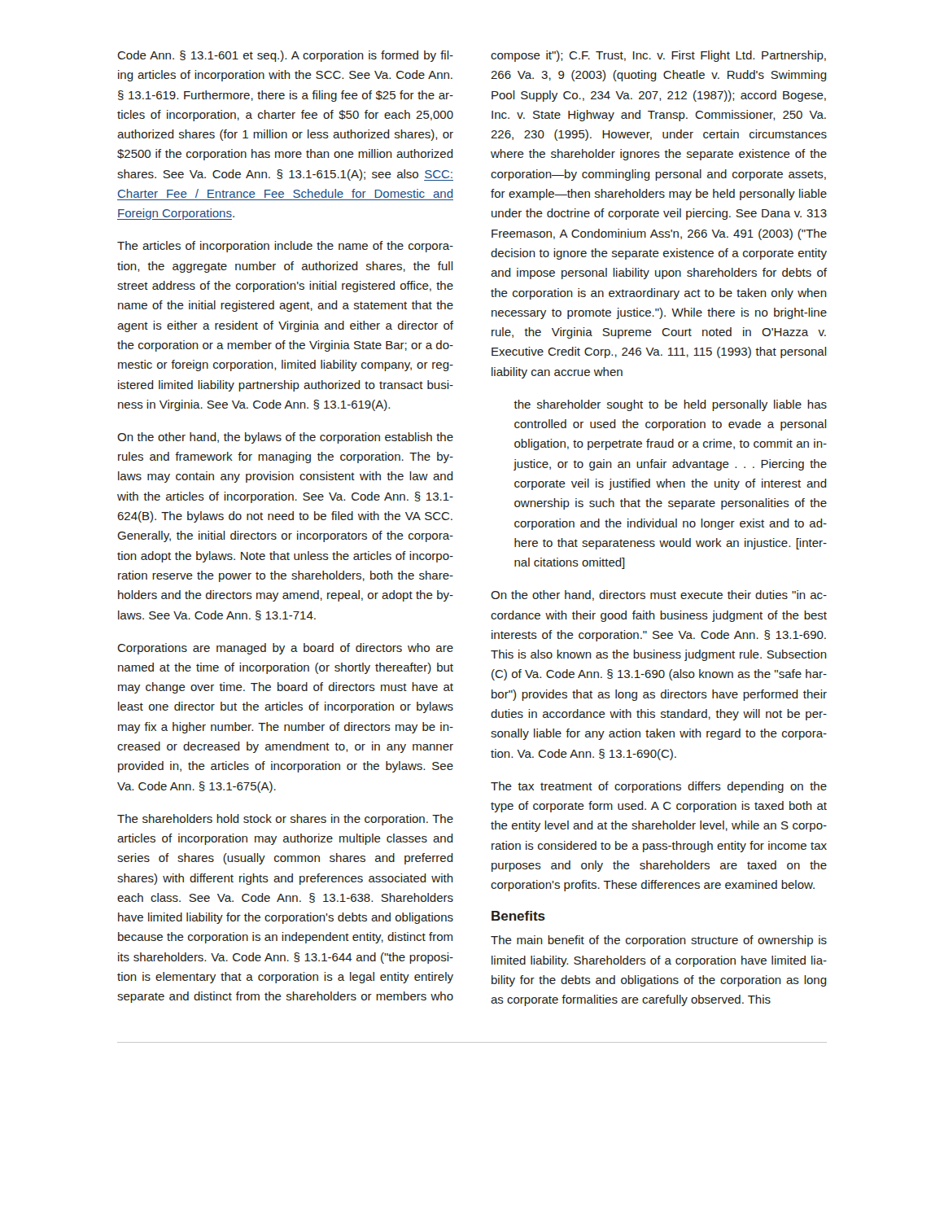Code Ann. § 13.1-601 et seq.). A corporation is formed by filing articles of incorporation with the SCC. See Va. Code Ann. § 13.1-619. Furthermore, there is a filing fee of $25 for the articles of incorporation, a charter fee of $50 for each 25,000 authorized shares (for 1 million or less authorized shares), or $2500 if the corporation has more than one million authorized shares. See Va. Code Ann. § 13.1-615.1(A); see also SCC: Charter Fee / Entrance Fee Schedule for Domestic and Foreign Corporations.
The articles of incorporation include the name of the corporation, the aggregate number of authorized shares, the full street address of the corporation's initial registered office, the name of the initial registered agent, and a statement that the agent is either a resident of Virginia and either a director of the corporation or a member of the Virginia State Bar; or a domestic or foreign corporation, limited liability company, or registered limited liability partnership authorized to transact business in Virginia. See Va. Code Ann. § 13.1-619(A).
On the other hand, the bylaws of the corporation establish the rules and framework for managing the corporation. The bylaws may contain any provision consistent with the law and with the articles of incorporation. See Va. Code Ann. § 13.1-624(B). The bylaws do not need to be filed with the VA SCC. Generally, the initial directors or incorporators of the corporation adopt the bylaws. Note that unless the articles of incorporation reserve the power to the shareholders, both the shareholders and the directors may amend, repeal, or adopt the bylaws. See Va. Code Ann. § 13.1-714.
Corporations are managed by a board of directors who are named at the time of incorporation (or shortly thereafter) but may change over time. The board of directors must have at least one director but the articles of incorporation or bylaws may fix a higher number. The number of directors may be increased or decreased by amendment to, or in any manner provided in, the articles of incorporation or the bylaws. See Va. Code Ann. § 13.1-675(A).
The shareholders hold stock or shares in the corporation. The articles of incorporation may authorize multiple classes and series of shares (usually common shares and preferred shares) with different rights and preferences associated with each class. See Va. Code Ann. § 13.1-638. Shareholders have limited liability for the corporation's debts and obligations because the corporation is an independent entity, distinct from its shareholders. Va. Code Ann. § 13.1-644 and ("the proposition is elementary that a corporation is a legal entity entirely separate and distinct from the shareholders or members who compose it"); C.F. Trust, Inc. v. First Flight Ltd. Partnership, 266 Va. 3, 9 (2003) (quoting Cheatle v. Rudd's Swimming Pool Supply Co., 234 Va. 207, 212 (1987)); accord Bogese, Inc. v. State Highway and Transp. Commissioner, 250 Va. 226, 230 (1995). However, under certain circumstances where the shareholder ignores the separate existence of the corporation—by commingling personal and corporate assets, for example—then shareholders may be held personally liable under the doctrine of corporate veil piercing. See Dana v. 313 Freemason, A Condominium Ass'n, 266 Va. 491 (2003) ("The decision to ignore the separate existence of a corporate entity and impose personal liability upon shareholders for debts of the corporation is an extraordinary act to be taken only when necessary to promote justice."). While there is no bright-line rule, the Virginia Supreme Court noted in O'Hazza v. Executive Credit Corp., 246 Va. 111, 115 (1993) that personal liability can accrue when
the shareholder sought to be held personally liable has controlled or used the corporation to evade a personal obligation, to perpetrate fraud or a crime, to commit an injustice, or to gain an unfair advantage . . . Piercing the corporate veil is justified when the unity of interest and ownership is such that the separate personalities of the corporation and the individual no longer exist and to adhere to that separateness would work an injustice. [internal citations omitted]
On the other hand, directors must execute their duties "in accordance with their good faith business judgment of the best interests of the corporation." See Va. Code Ann. § 13.1-690. This is also known as the business judgment rule. Subsection (C) of Va. Code Ann. § 13.1-690 (also known as the "safe harbor") provides that as long as directors have performed their duties in accordance with this standard, they will not be personally liable for any action taken with regard to the corporation. Va. Code Ann. § 13.1-690(C).
The tax treatment of corporations differs depending on the type of corporate form used. A C corporation is taxed both at the entity level and at the shareholder level, while an S corporation is considered to be a pass-through entity for income tax purposes and only the shareholders are taxed on the corporation's profits. These differences are examined below.
Benefits
The main benefit of the corporation structure of ownership is limited liability. Shareholders of a corporation have limited liability for the debts and obligations of the corporation as long as corporate formalities are carefully observed. This